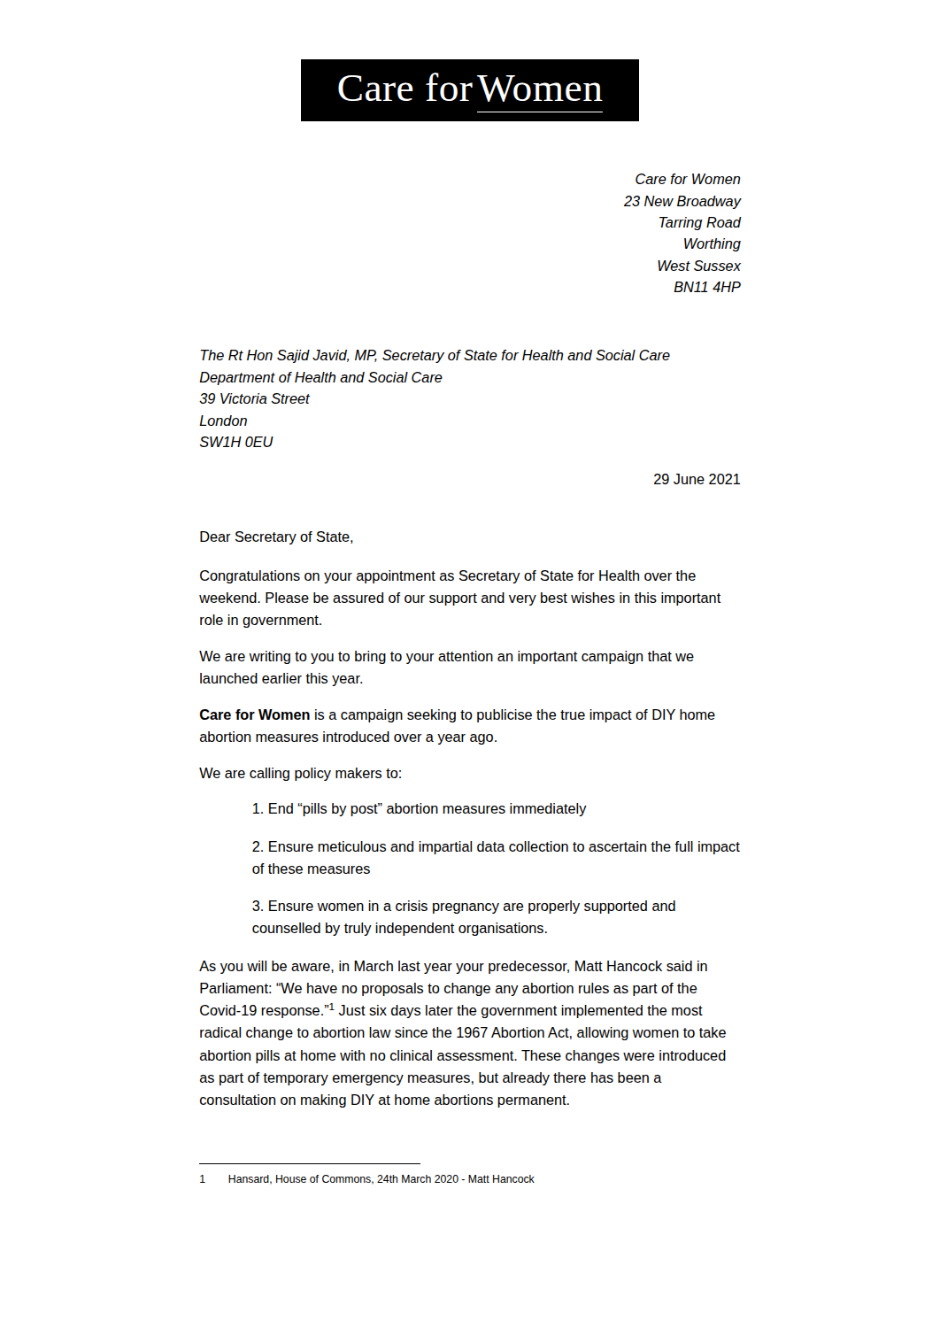Care for Women
Care for Women
23 New Broadway
Tarring Road
Worthing
West Sussex
BN11 4HP The Rt Hon Sajid Javid, MP, Secretary of State for Health and Social Care
Department of Health and Social Care
39 Victoria Street
London
SW1H 0EU
29 June 2021
Dear Secretary of State,
Congratulations on your appointment as Secretary of State for Health over the weekend. Please be assured of our support and very best wishes in this important role in government.
We are writing to you to bring to your attention an important campaign that we launched earlier this year.
Care for Women is a campaign seeking to publicise the true impact of DIY home abortion measures introduced over a year ago.
We are calling policy makers to:
End “pills by post” abortion measures immediately
Ensure meticulous and impartial data collection to ascertain the full impact of these measures
Ensure women in a crisis pregnancy are properly supported and counselled by truly independent organisations.
As you will be aware, in March last year your predecessor, Matt Hancock said in Parliament: “We have no proposals to change any abortion rules as part of the Covid-19 response.”1 Just six days later the government implemented the most radical change to abortion law since the 1967 Abortion Act, allowing women to take abortion pills at home with no clinical assessment. These changes were introduced as part of temporary emergency measures, but already there has been a consultation on making DIY at home abortions permanent.
1 Hansard, House of Commons, 24th March 2020 - Matt Hancock